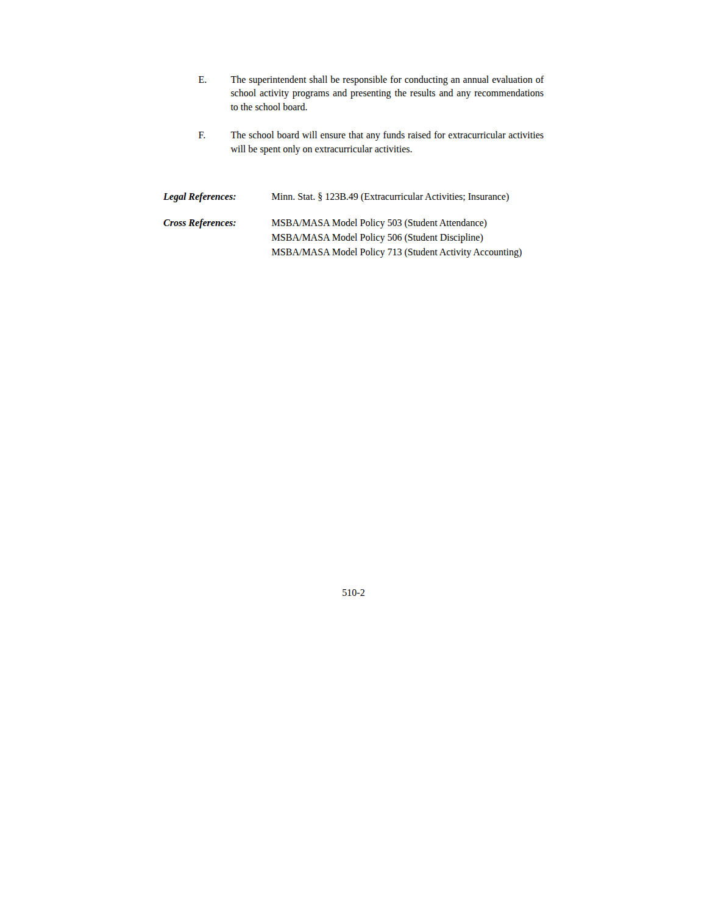E.
The superintendent shall be responsible for conducting an annual evaluation of school activity programs and presenting the results and any recommendations to the school board.
F.
The school board will ensure that any funds raised for extracurricular activities will be spent only on extracurricular activities.
Legal References:
Minn. Stat. § 123B.49 (Extracurricular Activities; Insurance)
Cross References:
MSBA/MASA Model Policy 503 (Student Attendance)
MSBA/MASA Model Policy 506 (Student Discipline)
MSBA/MASA Model Policy 713 (Student Activity Accounting)
510-2